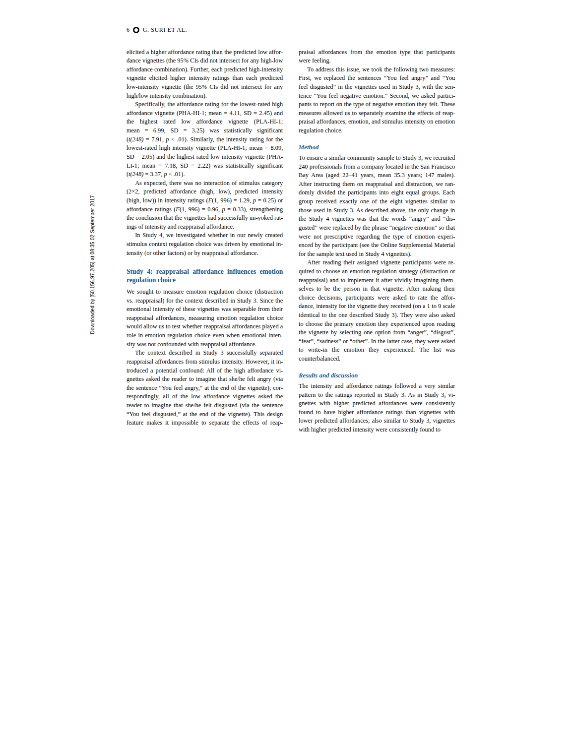Downloaded by [50.156.97.205] at 08:35 02 September 2017
6 G. SURI ET AL.
elicited a higher affordance rating than the predicted low affordance vignettes (the 95% CIs did not intersect for any high-low affordance combination). Further, each predicted high-intensity vignette elicited higher intensity ratings than each predicted low-intensity vignette (the 95% CIs did not intersect for any high/low intensity combination).
Specifically, the affordance rating for the lowest-rated high affordance vignette (PHA-HI-1; mean = 4.11, SD = 2.45) and the highest rated low affordance vignette (PLA-HI-1; mean = 6.99, SD = 3.25) was statistically significant (t(248) = 7.91, p < .01). Similarly, the intensity rating for the lowest-rated high intensity vignette (PLA-HI-1; mean = 8.09, SD = 2.05) and the highest rated low intensity vignette (PHA-LI-1; mean = 7.18, SD = 2.22) was statistically significant (t(248) = 3.37, p < .01).
As expected, there was no interaction of stimulus category (2×2, predicted affordance (high, low), predicted intensity (high, low)) in intensity ratings (F(1, 996) = 1.29, p = 0.25) or affordance ratings (F(1, 996) = 0.96, p = 0.33), strengthening the conclusion that the vignettes had successfully un-yoked ratings of intensity and reappraisal affordance.
In Study 4, we investigated whether in our newly created stimulus context regulation choice was driven by emotional intensity (or other factors) or by reappraisal affordance.
Study 4: reappraisal affordance influences emotion regulation choice
We sought to measure emotion regulation choice (distraction vs. reappraisal) for the context described in Study 3. Since the emotional intensity of these vignettes was separable from their reappraisal affordances, measuring emotion regulation choice would allow us to test whether reappraisal affordances played a role in emotion regulation choice even when emotional intensity was not confounded with reappraisal affordance.
The context described in Study 3 successfully separated reappraisal affordances from stimulus intensity. However, it introduced a potential confound: All of the high affordance vignettes asked the reader to imagine that she/he felt angry (via the sentence “You feel angry,” at the end of the vignette); correspondingly, all of the low affordance vignettes asked the reader to imagine that she/he felt disgusted (via the sentence “You feel disgusted,” at the end of the vignette). This design feature makes it impossible to separate the effects of reappraisal affordances from the emotion type that participants were feeling.
To address this issue, we took the following two measures: First, we replaced the sentences “You feel angry” and “You feel disgusted” in the vignettes used in Study 3, with the sentence “You feel negative emotion.” Second, we asked participants to report on the type of negative emotion they felt. These measures allowed us to separately examine the effects of reappraisal affordances, emotion, and stimulus intensity on emotion regulation choice.
Method
To ensure a similar community sample to Study 3, we recruited 240 professionals from a company located in the San Francisco Bay Area (aged 22–41 years, mean 35.3 years; 147 males). After instructing them on reappraisal and distraction, we randomly divided the participants into eight equal groups. Each group received exactly one of the eight vignettes similar to those used in Study 3. As described above, the only change in the Study 4 vignettes was that the words “angry” and “disgusted” were replaced by the phrase “negative emotion” so that were not prescriptive regarding the type of emotion experienced by the participant (see the Online Supplemental Material for the sample text used in Study 4 vignettes).
After reading their assigned vignette participants were required to choose an emotion regulation strategy (distraction or reappraisal) and to implement it after vividly imagining themselves to be the person in that vignette. After making their choice decisions, participants were asked to rate the affordance, intensity for the vignette they received (on a 1 to 9 scale identical to the one described Study 3). They were also asked to choose the primary emotion they experienced upon reading the vignette by selecting one option from “anger”, “disgust”, “fear”, “sadness” or “other”. In the latter case, they were asked to write-in the emotion they experienced. The list was counterbalanced.
Results and discussion
The intensity and affordance ratings followed a very similar pattern to the ratings reported in Study 3. As in Study 3, vignettes with higher predicted affordances were consistently found to have higher affordance ratings than vignettes with lower predicted affordances; also similar to Study 3, vignettes with higher predicted intensity were consistently found to